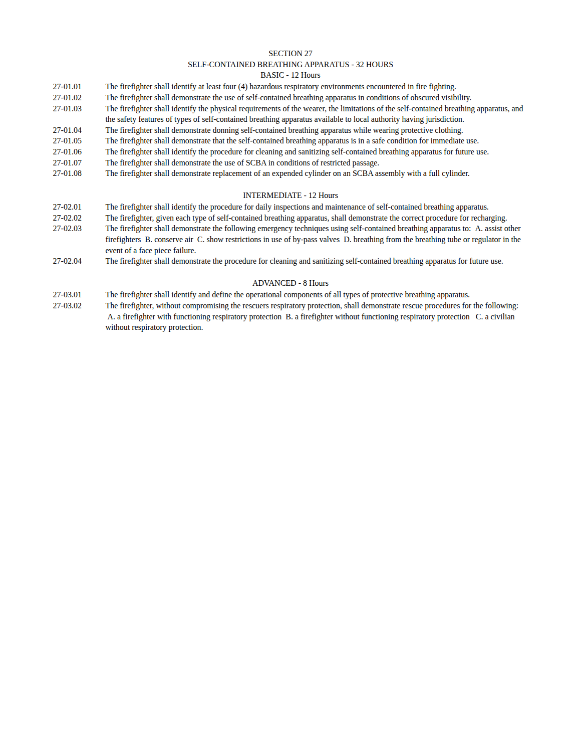SECTION 27
SELF-CONTAINED BREATHING APPARATUS - 32 HOURS
BASIC - 12 Hours
27-01.01
The firefighter shall identify at least four (4) hazardous respiratory environments encountered in fire fighting.
27-01.02
The firefighter shall demonstrate the use of self-contained breathing apparatus in conditions of obscured visibility.
27-01.03
The firefighter shall identify the physical requirements of the wearer, the limitations of the self-contained breathing apparatus, and the safety features of types of self-contained breathing apparatus available to local authority having jurisdiction.
27-01.04
The firefighter shall demonstrate donning self-contained breathing apparatus while wearing protective clothing.
27-01.05
The firefighter shall demonstrate that the self-contained breathing apparatus is in a safe condition for immediate use.
27-01.06
The firefighter shall identify the procedure for cleaning and sanitizing self-contained breathing apparatus for future use.
27-01.07
The firefighter shall demonstrate the use of SCBA in conditions of restricted passage.
27-01.08
The firefighter shall demonstrate replacement of an expended cylinder on an SCBA assembly with a full cylinder.
INTERMEDIATE - 12 Hours
27-02.01
The firefighter shall identify the procedure for daily inspections and maintenance of self-contained breathing apparatus.
27-02.02
The firefighter, given each type of self-contained breathing apparatus, shall demonstrate the correct procedure for recharging.
27-02.03
The firefighter shall demonstrate the following emergency techniques using self-contained breathing apparatus to: A. assist other firefighters B. conserve air C. show restrictions in use of by-pass valves D. breathing from the breathing tube or regulator in the event of a face piece failure.
27-02.04
The firefighter shall demonstrate the procedure for cleaning and sanitizing self-contained breathing apparatus for future use.
ADVANCED - 8 Hours
27-03.01
The firefighter shall identify and define the operational components of all types of protective breathing apparatus.
27-03.02
The firefighter, without compromising the rescuers respiratory protection, shall demonstrate rescue procedures for the following: A. a firefighter with functioning respiratory protection B. a firefighter without functioning respiratory protection C. a civilian without respiratory protection.